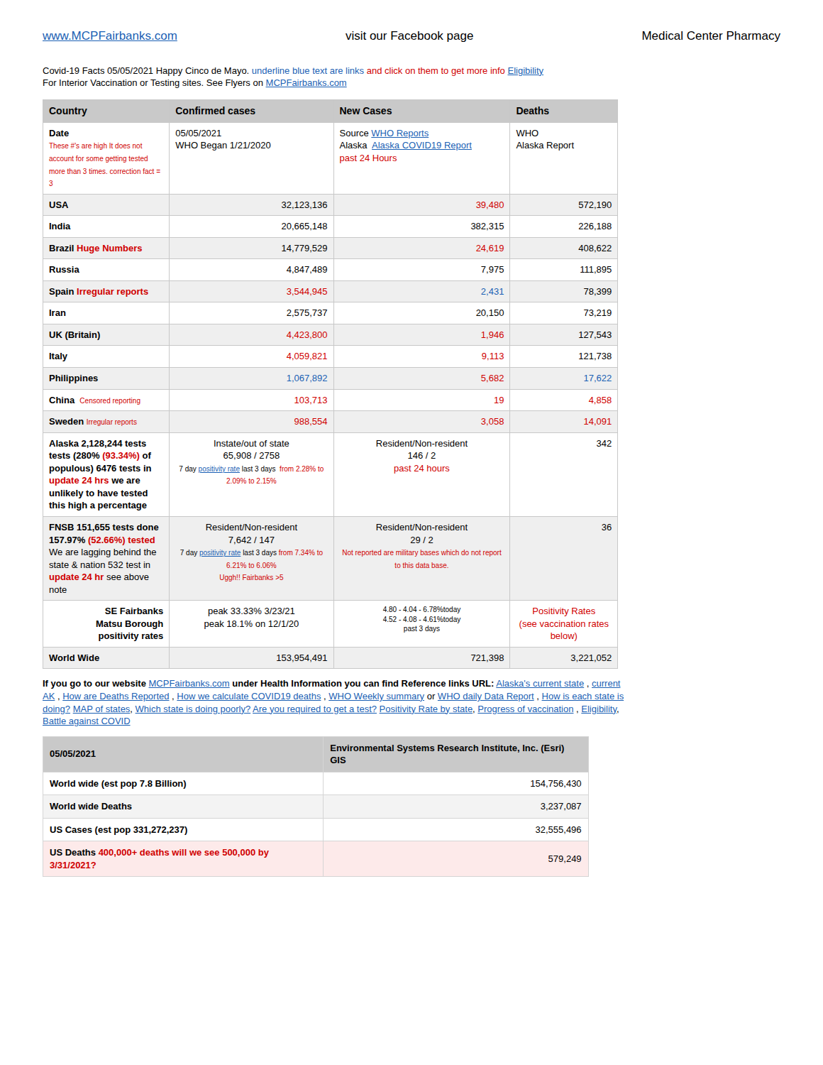www.MCPFairbanks.com visit our Facebook page Medical Center Pharmacy
Covid-19 Facts 05/05/2021 Happy Cinco de Mayo. underline blue text are links and click on them to get more info Eligibility
For Interior Vaccination or Testing sites. See Flyers on MCPFairbanks.com
| Country | Confirmed cases | New Cases | Deaths |
| --- | --- | --- | --- |
| Date These #'s are high It does not account for some getting tested more than 3 times. correction fact = 3 | 05/05/2021 WHO Began 1/21/2020 | Source WHO Reports Alaska Alaska COVID19 Report past 24 Hours | WHO Alaska Report |
| USA | 32,123,136 | 39,480 | 572,190 |
| India | 20,665,148 | 382,315 | 226,188 |
| Brazil Huge Numbers | 14,779,529 | 24,619 | 408,622 |
| Russia | 4,847,489 | 7,975 | 111,895 |
| Spain Irregular reports | 3,544,945 | 2,431 | 78,399 |
| Iran | 2,575,737 | 20,150 | 73,219 |
| UK (Britain) | 4,423,800 | 1,946 | 127,543 |
| Italy | 4,059,821 | 9,113 | 121,738 |
| Philippines | 1,067,892 | 5,682 | 17,622 |
| China Censored reporting | 103,713 | 19 | 4,858 |
| Sweden Irregular reports | 988,554 | 3,058 | 14,091 |
| Alaska 2,128,244 tests tests (280% (93.34%) of populous) 6476 tests in update 24 hrs we are unlikely to have tested this high a percentage | Instate/out of state 65,908 / 2758 7 day positivity rate last 3 days from 2.28% to 2.09% to 2.15% | Resident/Non-resident 146 / 2 past 24 hours | 342 |
| FNSB 151,655 tests done 157.97% (52.66%) tested We are lagging behind the state & nation 532 test in update 24 hr see above note | Resident/Non-resident 7,642 / 147 7 day positivity rate last 3 days from 7.34% to 6.21% to 6.06% Uggh!! Fairbanks >5 | Resident/Non-resident 29 / 2 Not reported are military bases which do not report to this data base. | 36 |
| SE Fairbanks Matsu Borough positivity rates | peak 33.33% 3/23/21 peak 18.1% on 12/1/20 | 4.80 - 4.04 - 6.78%today 4.52 - 4.08 - 4.61%today past 3 days | Positivity Rates (see vaccination rates below) |
| World Wide | 153,954,491 | 721,398 | 3,221,052 |
If you go to our website MCPFairbanks.com under Health Information you can find Reference links URL: Alaska's current state , current AK , How are Deaths Reported , How we calculate COVID19 deaths , WHO Weekly summary or WHO daily Data Report , How is each state is doing? MAP of states, Which state is doing poorly? Are you required to get a test? Positivity Rate by state, Progress of vaccination , Eligibility, Battle against COVID
| 05/05/2021 | Environmental Systems Research Institute, Inc. (Esri) GIS |
| --- | --- |
| World wide (est pop 7.8 Billion) | 154,756,430 |
| World wide Deaths | 3,237,087 |
| US Cases (est pop 331,272,237) | 32,555,496 |
| US Deaths 400,000+ deaths will we see 500,000 by 3/31/2021? | 579,249 |